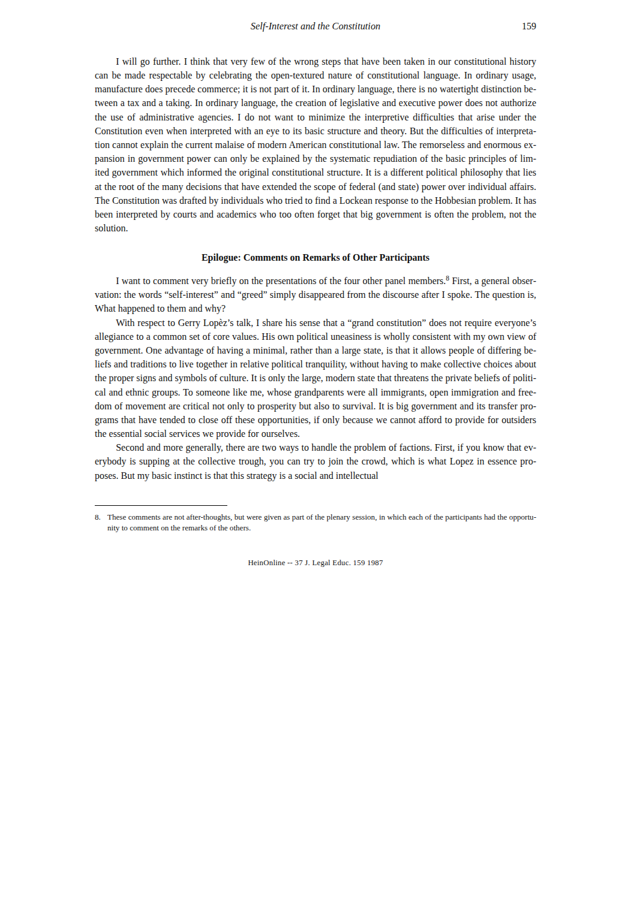Self-Interest and the Constitution 159
I will go further. I think that very few of the wrong steps that have been taken in our constitutional history can be made respectable by celebrating the open-textured nature of constitutional language. In ordinary usage, manufacture does precede commerce; it is not part of it. In ordinary language, there is no watertight distinction between a tax and a taking. In ordinary language, the creation of legislative and executive power does not authorize the use of administrative agencies. I do not want to minimize the interpretive difficulties that arise under the Constitution even when interpreted with an eye to its basic structure and theory. But the difficulties of interpretation cannot explain the current malaise of modern American constitutional law. The remorseless and enormous expansion in government power can only be explained by the systematic repudiation of the basic principles of limited government which informed the original constitutional structure. It is a different political philosophy that lies at the root of the many decisions that have extended the scope of federal (and state) power over individual affairs. The Constitution was drafted by individuals who tried to find a Lockean response to the Hobbesian problem. It has been interpreted by courts and academics who too often forget that big government is often the problem, not the solution.
Epilogue: Comments on Remarks of Other Participants
I want to comment very briefly on the presentations of the four other panel members.8 First, a general observation: the words “self-interest” and “greed” simply disappeared from the discourse after I spoke. The question is, What happened to them and why?
With respect to Gerry Lopèz’s talk, I share his sense that a “grand constitution” does not require everyone’s allegiance to a common set of core values. His own political uneasiness is wholly consistent with my own view of government. One advantage of having a minimal, rather than a large state, is that it allows people of differing beliefs and traditions to live together in relative political tranquility, without having to make collective choices about the proper signs and symbols of culture. It is only the large, modern state that threatens the private beliefs of political and ethnic groups. To someone like me, whose grandparents were all immigrants, open immigration and freedom of movement are critical not only to prosperity but also to survival. It is big government and its transfer programs that have tended to close off these opportunities, if only because we cannot afford to provide for outsiders the essential social services we provide for ourselves.
Second and more generally, there are two ways to handle the problem of factions. First, if you know that everybody is supping at the collective trough, you can try to join the crowd, which is what Lopez in essence proposes. But my basic instinct is that this strategy is a social and intellectual
8. These comments are not after-thoughts, but were given as part of the plenary session, in which each of the participants had the opportunity to comment on the remarks of the others.
HeinOnline -- 37 J. Legal Educ. 159 1987